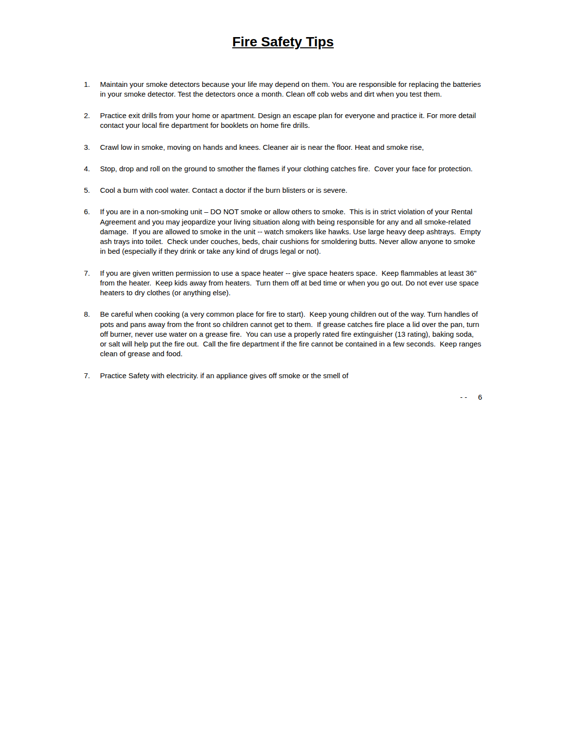Fire Safety Tips
1. Maintain your smoke detectors because your life may depend on them. You are responsible for replacing the batteries in your smoke detector. Test the detectors once a month. Clean off cob webs and dirt when you test them.
2. Practice exit drills from your home or apartment. Design an escape plan for everyone and practice it. For more detail contact your local fire department for booklets on home fire drills.
3. Crawl low in smoke, moving on hands and knees. Cleaner air is near the floor. Heat and smoke rise,
4. Stop, drop and roll on the ground to smother the flames if your clothing catches fire. Cover your face for protection.
5. Cool a burn with cool water. Contact a doctor if the burn blisters or is severe.
6. If you are in a non-smoking unit – DO NOT smoke or allow others to smoke. This is in strict violation of your Rental Agreement and you may jeopardize your living situation along with being responsible for any and all smoke-related damage. If you are allowed to smoke in the unit -- watch smokers like hawks. Use large heavy deep ashtrays. Empty ash trays into toilet. Check under couches, beds, chair cushions for smoldering butts. Never allow anyone to smoke in bed (especially if they drink or take any kind of drugs legal or not).
7. If you are given written permission to use a space heater -- give space heaters space. Keep flammables at least 36" from the heater. Keep kids away from heaters. Turn them off at bed time or when you go out. Do not ever use space heaters to dry clothes (or anything else).
8. Be careful when cooking (a very common place for fire to start). Keep young children out of the way. Turn handles of pots and pans away from the front so children cannot get to them. If grease catches fire place a lid over the pan, turn off burner, never use water on a grease fire. You can use a properly rated fire extinguisher (13 rating), baking soda, or salt will help put the fire out. Call the fire department if the fire cannot be contained in a few seconds. Keep ranges clean of grease and food.
7. Practice Safety with electricity. if an appliance gives off smoke or the smell of
- -6